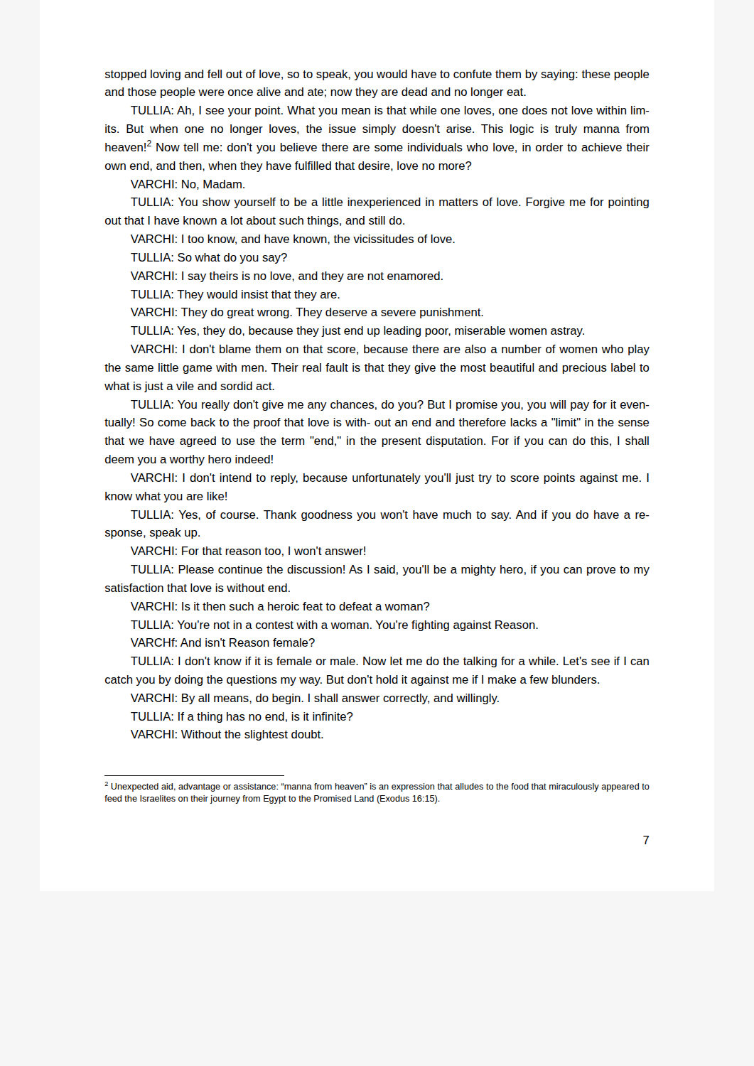stopped loving and fell out of love, so to speak, you would have to confute them by saying: these people and those people were once alive and ate; now they are dead and no longer eat.
TULLIA: Ah, I see your point. What you mean is that while one loves, one does not love within limits. But when one no longer loves, the issue simply doesn't arise. This logic is truly manna from heaven!2 Now tell me: don't you believe there are some individuals who love, in order to achieve their own end, and then, when they have fulfilled that desire, love no more?
VARCHI: No, Madam.
TULLIA: You show yourself to be a little inexperienced in matters of love. Forgive me for pointing out that I have known a lot about such things, and still do.
VARCHI: I too know, and have known, the vicissitudes of love.
TULLIA: So what do you say?
VARCHI: I say theirs is no love, and they are not enamored.
TULLIA: They would insist that they are.
VARCHI: They do great wrong. They deserve a severe punishment.
TULLIA: Yes, they do, because they just end up leading poor, miserable women astray.
VARCHI: I don't blame them on that score, because there are also a number of women who play the same little game with men. Their real fault is that they give the most beautiful and precious label to what is just a vile and sordid act.
TULLIA: You really don't give me any chances, do you? But I promise you, you will pay for it eventually! So come back to the proof that love is with- out an end and therefore lacks a "limit" in the sense that we have agreed to use the term "end," in the present disputation. For if you can do this, I shall deem you a worthy hero indeed!
VARCHI: I don't intend to reply, because unfortunately you'll just try to score points against me. I know what you are like!
TULLIA: Yes, of course. Thank goodness you won't have much to say. And if you do have a response, speak up.
VARCHI: For that reason too, I won't answer!
TULLIA: Please continue the discussion! As I said, you'll be a mighty hero, if you can prove to my satisfaction that love is without end.
VARCHI: Is it then such a heroic feat to defeat a woman?
TULLIA: You're not in a contest with a woman. You're fighting against Reason.
VARCHf: And isn't Reason female?
TULLIA: I don't know if it is female or male. Now let me do the talking for a while. Let's see if I can catch you by doing the questions my way. But don't hold it against me if I make a few blunders.
VARCHI: By all means, do begin. I shall answer correctly, and willingly.
TULLIA: If a thing has no end, is it infinite?
VARCHI: Without the slightest doubt.
2 Unexpected aid, advantage or assistance: “manna from heaven” is an expression that alludes to the food that miraculously appeared to feed the Israelites on their journey from Egypt to the Promised Land (Exodus 16:15).
7